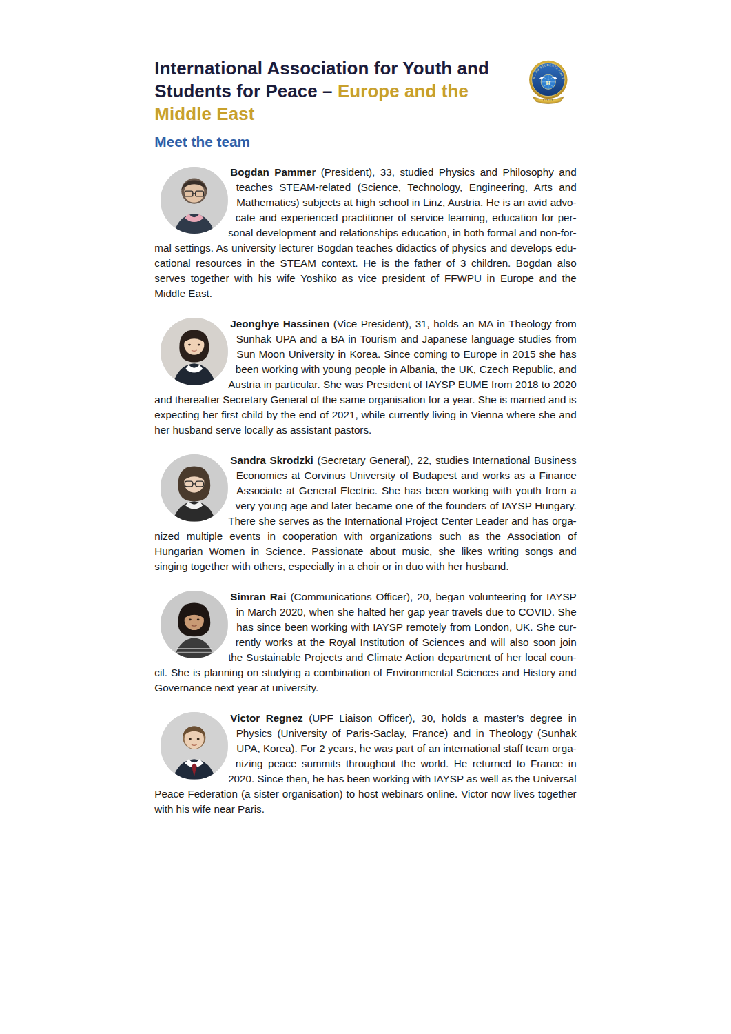YOUTH AND STUDENTS FOR PEACE H IAYSP
International Association for Youth and
Students for Peace – Europe and the Middle East
Meet the team
Bogdan Pammer (President), 33, studied Physics and Philosophy and teaches STEAM-related (Science, Technology, Engineering, Arts and Mathematics) subjects at high school in Linz, Austria. He is an avid advocate and experienced practitioner of service learning, education for personal development and relationships education, in both formal and non-formal settings. As university lecturer Bogdan teaches didactics of physics and develops educational resources in the STEAM context. He is the father of 3 children. Bogdan also serves together with his wife Yoshiko as vice president of FFWPU in Europe and the Middle East.
Jeonghye Hassinen (Vice President), 31, holds an MA in Theology from Sunhak UPA and a BA in Tourism and Japanese language studies from Sun Moon University in Korea. Since coming to Europe in 2015 she has been working with young people in Albania, the UK, Czech Republic, and Austria in particular. She was President of IAYSP EUME from 2018 to 2020 and thereafter Secretary General of the same organisation for a year. She is married and is expecting her first child by the end of 2021, while currently living in Vienna where she and her husband serve locally as assistant pastors.
Sandra Skrodzki (Secretary General), 22, studies International Business Economics at Corvinus University of Budapest and works as a Finance Associate at General Electric. She has been working with youth from a very young age and later became one of the founders of IAYSP Hungary. There she serves as the International Project Center Leader and has organized multiple events in cooperation with organizations such as the Association of Hungarian Women in Science. Passionate about music, she likes writing songs and singing together with others, especially in a choir or in duo with her husband.
Simran Rai (Communications Officer), 20, began volunteering for IAYSP in March 2020, when she halted her gap year travels due to COVID. She has since been working with IAYSP remotely from London, UK. She currently works at the Royal Institution of Sciences and will also soon join the Sustainable Projects and Climate Action department of her local council. She is planning on studying a combination of Environmental Sciences and History and Governance next year at university.
Victor Regnez (UPF Liaison Officer), 30, holds a master’s degree in Physics (University of Paris-Saclay, France) and in Theology (Sunhak UPA, Korea). For 2 years, he was part of an international staff team organizing peace summits throughout the world. He returned to France in 2020. Since then, he has been working with IAYSP as well as the Universal Peace Federation (a sister organisation) to host webinars online. Victor now lives together with his wife near Paris.